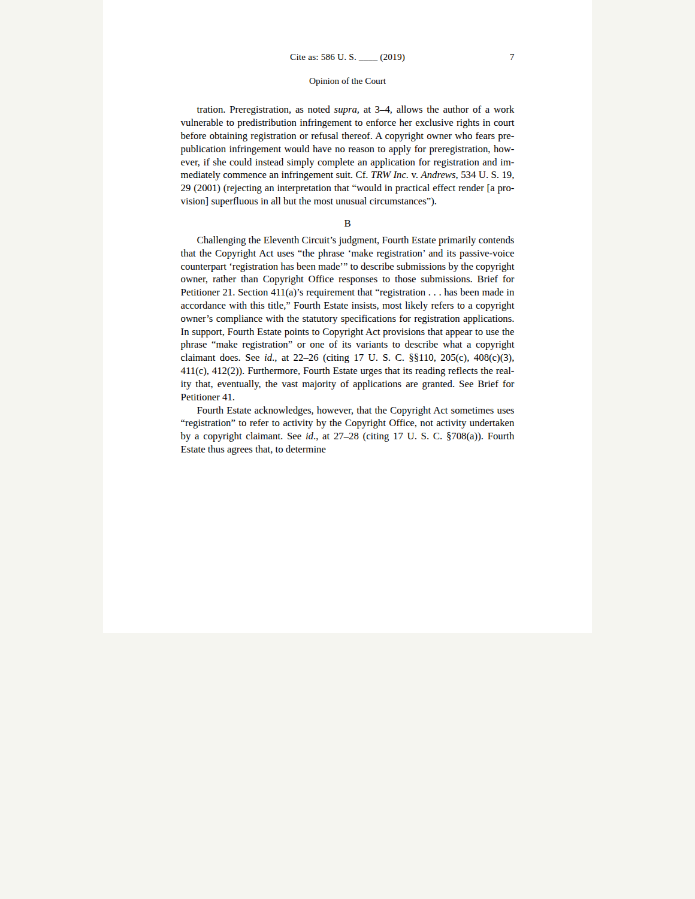Cite as: 586 U. S. ____ (2019) 7
Opinion of the Court
tration. Preregistration, as noted supra, at 3–4, allows the author of a work vulnerable to predistribution infringement to enforce her exclusive rights in court before obtaining registration or refusal thereof. A copyright owner who fears prepublication infringement would have no reason to apply for preregistration, however, if she could instead simply complete an application for registration and immediately commence an infringement suit. Cf. TRW Inc. v. Andrews, 534 U. S. 19, 29 (2001) (rejecting an interpretation that “would in practical effect render [a provision] superfluous in all but the most unusual circumstances”).
B
Challenging the Eleventh Circuit’s judgment, Fourth Estate primarily contends that the Copyright Act uses “the phrase ‘make registration’ and its passive-voice counterpart ‘registration has been made’” to describe submissions by the copyright owner, rather than Copyright Office responses to those submissions. Brief for Petitioner 21. Section 411(a)’s requirement that “registration . . . has been made in accordance with this title,” Fourth Estate insists, most likely refers to a copyright owner’s compliance with the statutory specifications for registration applications. In support, Fourth Estate points to Copyright Act provisions that appear to use the phrase “make registration” or one of its variants to describe what a copyright claimant does. See id., at 22–26 (citing 17 U. S. C. §§110, 205(c), 408(c)(3), 411(c), 412(2)). Furthermore, Fourth Estate urges that its reading reflects the reality that, eventually, the vast majority of applications are granted. See Brief for Petitioner 41.
Fourth Estate acknowledges, however, that the Copyright Act sometimes uses “registration” to refer to activity by the Copyright Office, not activity undertaken by a copyright claimant. See id., at 27–28 (citing 17 U. S. C. §708(a)). Fourth Estate thus agrees that, to determine